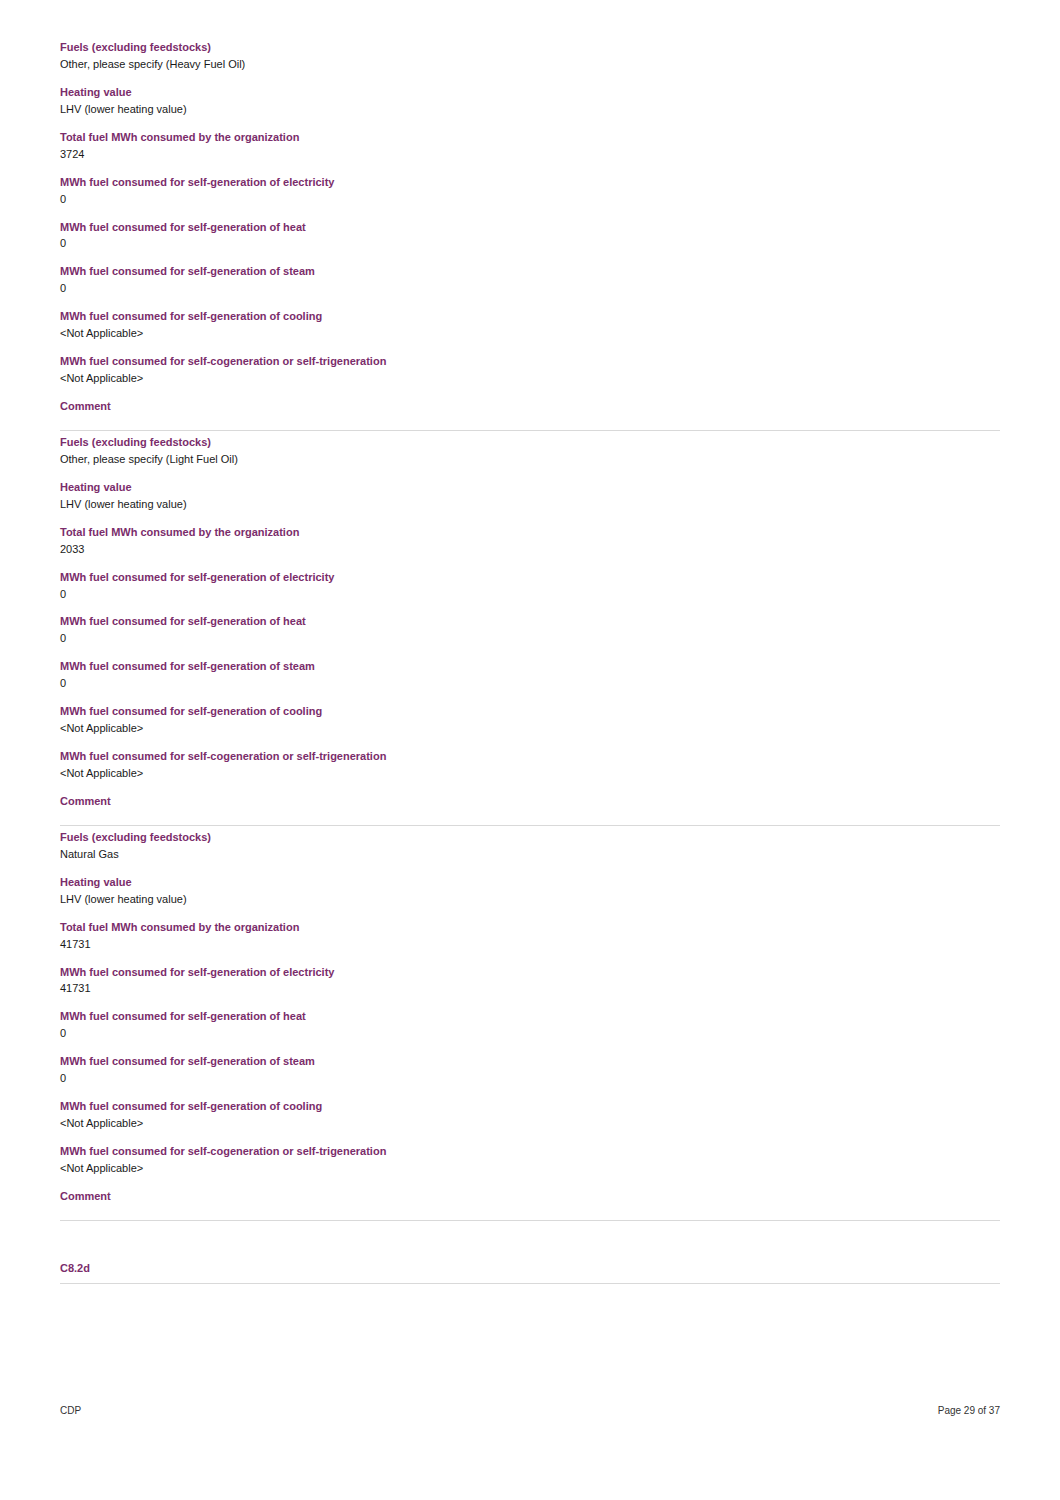Fuels (excluding feedstocks)
Other, please specify (Heavy Fuel Oil)
Heating value
LHV (lower heating value)
Total fuel MWh consumed by the organization
3724
MWh fuel consumed for self-generation of electricity
0
MWh fuel consumed for self-generation of heat
0
MWh fuel consumed for self-generation of steam
0
MWh fuel consumed for self-generation of cooling
<Not Applicable>
MWh fuel consumed for self-cogeneration or self-trigeneration
<Not Applicable>
Comment
Fuels (excluding feedstocks)
Other, please specify (Light Fuel Oil)
Heating value
LHV (lower heating value)
Total fuel MWh consumed by the organization
2033
MWh fuel consumed for self-generation of electricity
0
MWh fuel consumed for self-generation of heat
0
MWh fuel consumed for self-generation of steam
0
MWh fuel consumed for self-generation of cooling
<Not Applicable>
MWh fuel consumed for self-cogeneration or self-trigeneration
<Not Applicable>
Comment
Fuels (excluding feedstocks)
Natural Gas
Heating value
LHV (lower heating value)
Total fuel MWh consumed by the organization
41731
MWh fuel consumed for self-generation of electricity
41731
MWh fuel consumed for self-generation of heat
0
MWh fuel consumed for self-generation of steam
0
MWh fuel consumed for self-generation of cooling
<Not Applicable>
MWh fuel consumed for self-cogeneration or self-trigeneration
<Not Applicable>
Comment
C8.2d
CDP Page 29 of 37